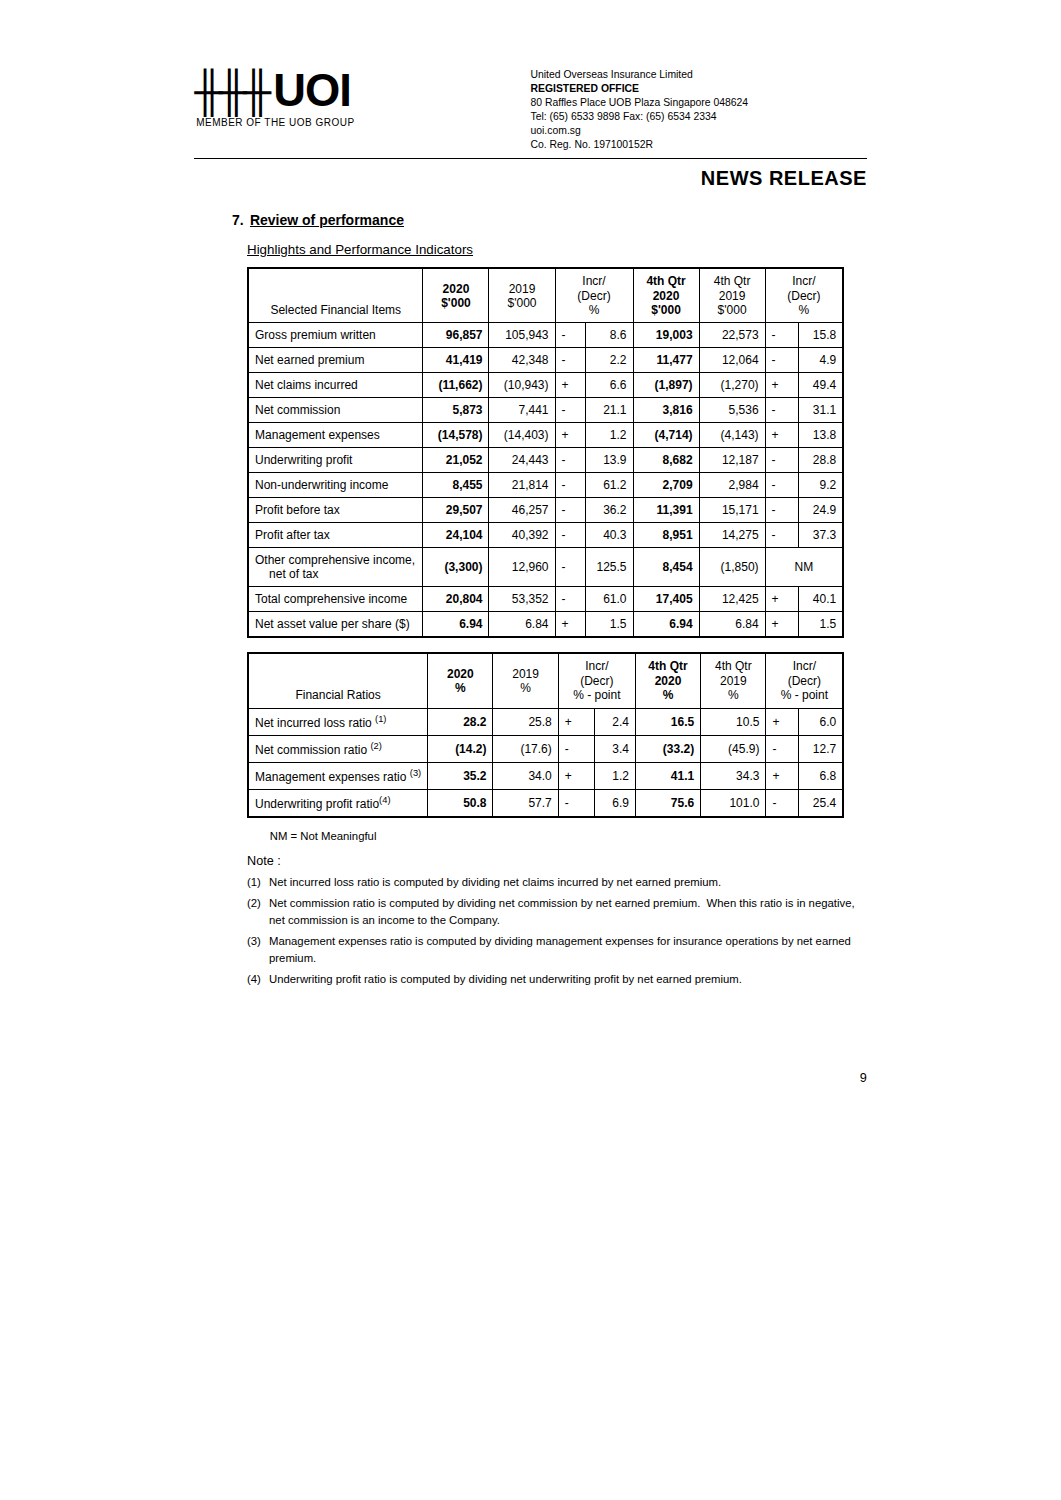╫╫╫UOI
MEMBER OF THE UOB GROUP
United Overseas Insurance Limited
REGISTERED OFFICE
80 Raffles Place UOB Plaza Singapore 048624
Tel: (65) 6533 9898 Fax: (65) 6534 2334
uoi.com.sg
Co. Reg. No. 197100152R
NEWS RELEASE
7. Review of performance
Highlights and Performance Indicators
| Selected Financial Items | 2020 $'000 | 2019 $'000 | Incr/ (Decr) % | 4th Qtr 2020 $'000 | 4th Qtr 2019 $'000 | Incr/ (Decr) % |
| --- | --- | --- | --- | --- | --- | --- |
| Gross premium written | 96,857 | 105,943 | - | 8.6 | 19,003 | 22,573 | - | 15.8 |
| Net earned premium | 41,419 | 42,348 | - | 2.2 | 11,477 | 12,064 | - | 4.9 |
| Net claims incurred | (11,662) | (10,943) | + | 6.6 | (1,897) | (1,270) | + | 49.4 |
| Net commission | 5,873 | 7,441 | - | 21.1 | 3,816 | 5,536 | - | 31.1 |
| Management expenses | (14,578) | (14,403) | + | 1.2 | (4,714) | (4,143) | + | 13.8 |
| Underwriting profit | 21,052 | 24,443 | - | 13.9 | 8,682 | 12,187 | - | 28.8 |
| Non-underwriting income | 8,455 | 21,814 | - | 61.2 | 2,709 | 2,984 | - | 9.2 |
| Profit before tax | 29,507 | 46,257 | - | 36.2 | 11,391 | 15,171 | - | 24.9 |
| Profit after tax | 24,104 | 40,392 | - | 40.3 | 8,951 | 14,275 | - | 37.3 |
| Other comprehensive income, net of tax | (3,300) | 12,960 | - | 125.5 | 8,454 | (1,850) | NM |
| Total comprehensive income | 20,804 | 53,352 | - | 61.0 | 17,405 | 12,425 | + | 40.1 |
| Net asset value per share ($) | 6.94 | 6.84 | + | 1.5 | 6.94 | 6.84 | + | 1.5 |
| Financial Ratios | 2020 % | 2019 % | Incr/ (Decr) % - point | 4th Qtr 2020 % | 4th Qtr 2019 % | Incr/ (Decr) % - point |
| --- | --- | --- | --- | --- | --- | --- |
| Net incurred loss ratio (1) | 28.2 | 25.8 | + | 2.4 | 16.5 | 10.5 | + | 6.0 |
| Net commission ratio (2) | (14.2) | (17.6) | - | 3.4 | (33.2) | (45.9) | - | 12.7 |
| Management expenses ratio (3) | 35.2 | 34.0 | + | 1.2 | 41.1 | 34.3 | + | 6.8 |
| Underwriting profit ratio (4) | 50.8 | 57.7 | - | 6.9 | 75.6 | 101.0 | - | 25.4 |
NM = Not Meaningful
Note :
(1) Net incurred loss ratio is computed by dividing net claims incurred by net earned premium.
(2) Net commission ratio is computed by dividing net commission by net earned premium. When this ratio is in negative, net commission is an income to the Company.
(3) Management expenses ratio is computed by dividing management expenses for insurance operations by net earned premium.
(4) Underwriting profit ratio is computed by dividing net underwriting profit by net earned premium.
9